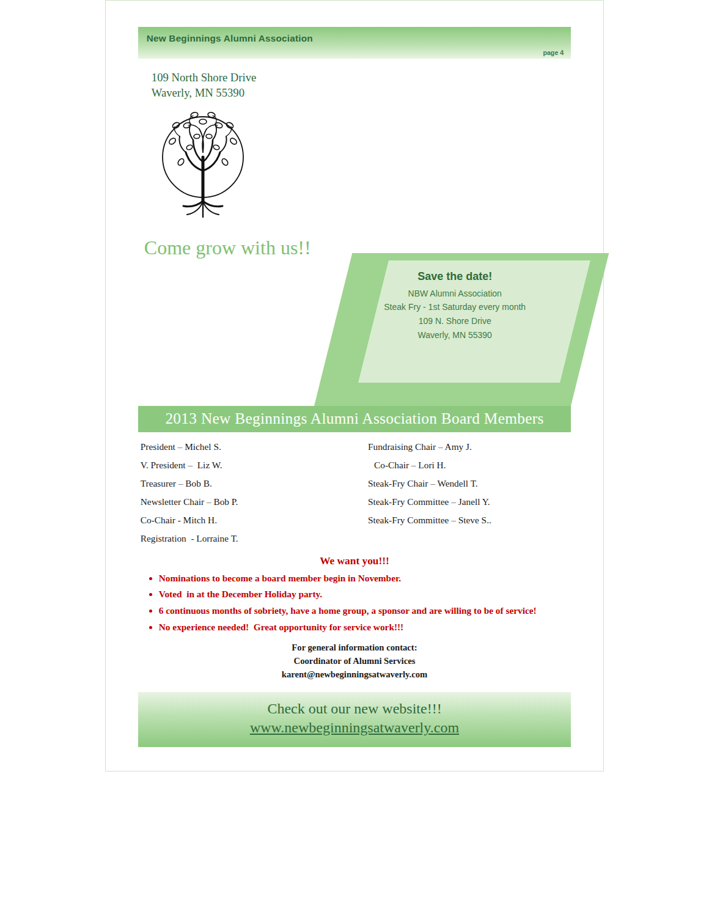New Beginnings Alumni Association
page 4
109 North Shore Drive
Waverly, MN 55390
Tree of life logo
Come grow with us!!
Save the date!
NBW Alumni Association
Steak Fry - 1st Saturday every month
109 N. Shore Drive
Waverly, MN 55390
2013 New Beginnings Alumni Association Board Members
President – Michel S.
V. President – Liz W.
Treasurer – Bob B.
Newsletter Chair – Bob P.
Co-Chair - Mitch H.
Registration - Lorraine T.
Fundraising Chair – Amy J.
Co-Chair – Lori H.
Steak-Fry Chair – Wendell T.
Steak-Fry Committee – Janell Y.
Steak-Fry Committee – Steve S..
We want you!!!
Nominations to become a board member begin in November.
Voted in at the December Holiday party.
6 continuous months of sobriety, have a home group, a sponsor and are willing to be of service!
No experience needed! Great opportunity for service work!!!
For general information contact:
Coordinator of Alumni Services
karent@newbeginningsatwaverly.com
Check out our new website!!!
www.newbeginningsatwaverly.com